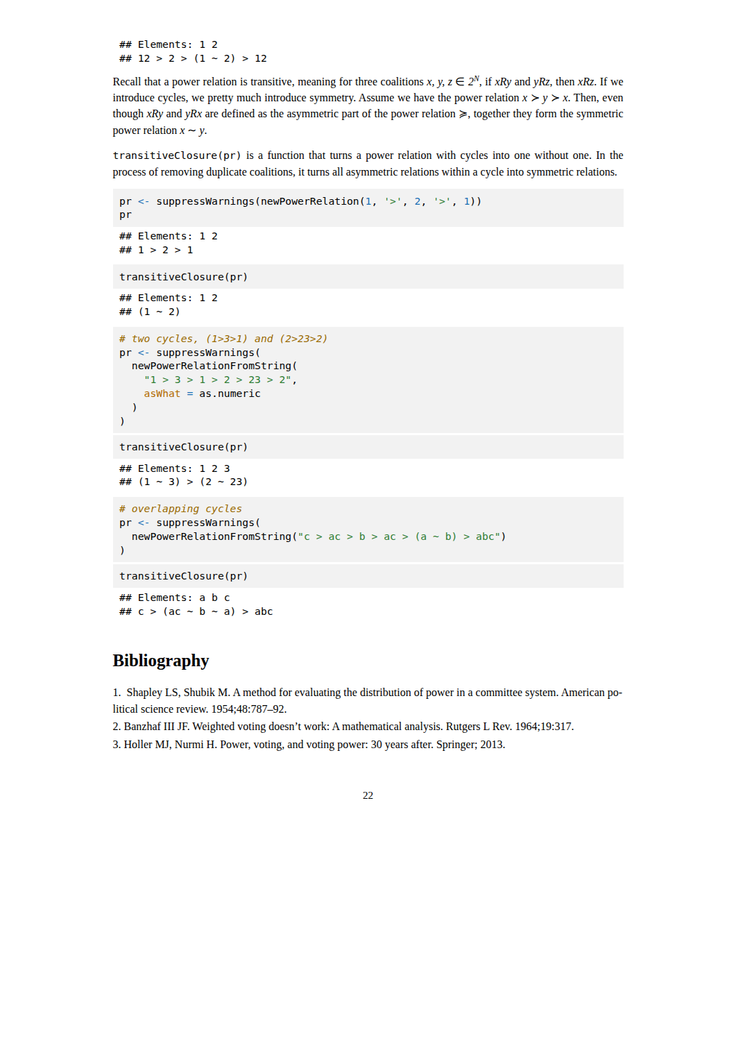## Elements: 1 2
## 12 > 2 > (1 ~ 2) > 12
Recall that a power relation is transitive, meaning for three coalitions x, y, z ∈ 2N, if xRy and yRz, then xRz. If we introduce cycles, we pretty much introduce symmetry. Assume we have the power relation x ≻ y ≻ x. Then, even though xRy and yRx are defined as the asymmetric part of the power relation ≽, together they form the symmetric power relation x ∼ y.
transitiveClosure(pr) is a function that turns a power relation with cycles into one without one. In the process of removing duplicate coalitions, it turns all asymmetric relations within a cycle into symmetric relations.
pr <- suppressWarnings(newPowerRelation(1, '>', 2, '>', 1))
pr
## Elements: 1 2
## 1 > 2 > 1
transitiveClosure(pr)
## Elements: 1 2
## (1 ~ 2)
# two cycles, (1>3>1) and (2>23>2)
pr <- suppressWarnings(
  newPowerRelationFromString(
    "1 > 3 > 1 > 2 > 23 > 2",
    asWhat = as.numeric
  )
)
transitiveClosure(pr)
## Elements: 1 2 3
## (1 ~ 3) > (2 ~ 23)
# overlapping cycles
pr <- suppressWarnings(
  newPowerRelationFromString("c > ac > b > ac > (a ~ b) > abc")
)
transitiveClosure(pr)
## Elements: a b c
## c > (ac ~ b ~ a) > abc
Bibliography
1. Shapley LS, Shubik M. A method for evaluating the distribution of power in a committee system. American political science review. 1954;48:787–92.
2. Banzhaf III JF. Weighted voting doesn’t work: A mathematical analysis. Rutgers L Rev. 1964;19:317.
3. Holler MJ, Nurmi H. Power, voting, and voting power: 30 years after. Springer; 2013.
22